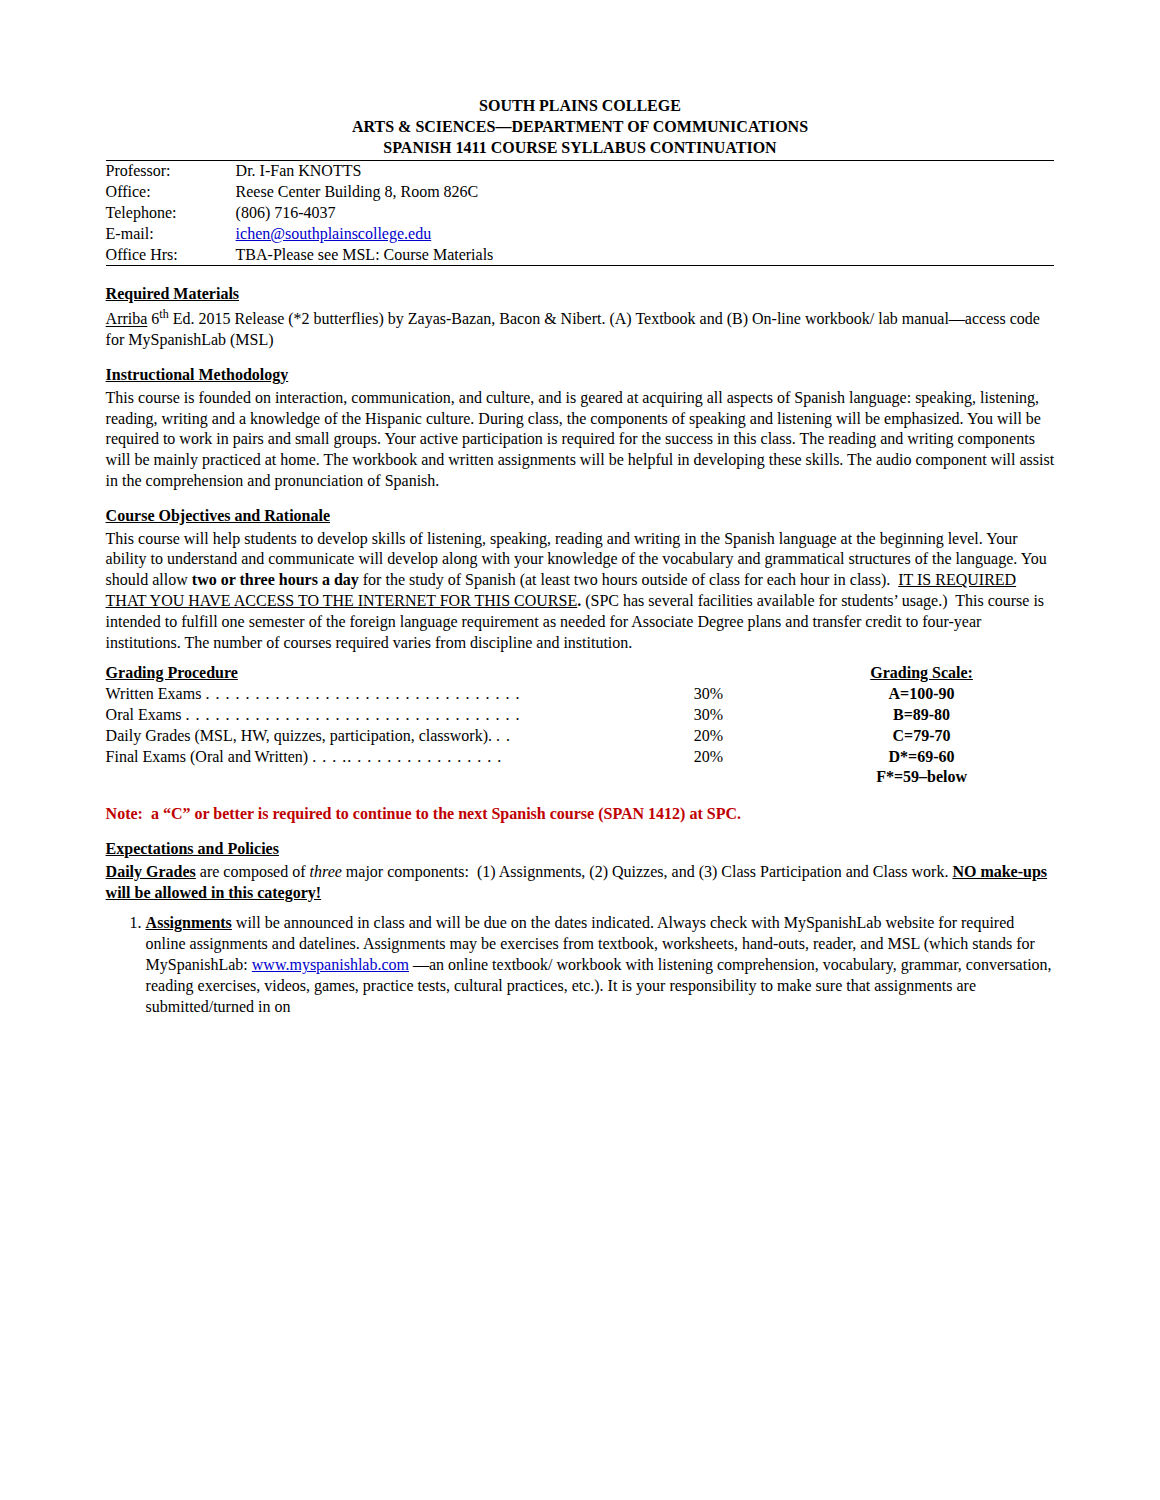SOUTH PLAINS COLLEGE
ARTS & SCIENCES—DEPARTMENT OF COMMUNICATIONS
SPANISH 1411 COURSE SYLLABUS CONTINUATION
| Professor: | Dr. I-Fan KNOTTS |
| Office: | Reese Center Building 8, Room 826C |
| Telephone: | (806) 716-4037 |
| E-mail: | ichen@southplainscollege.edu |
| Office Hrs: | TBA-Please see MSL: Course Materials |
Required Materials
Arriba 6th Ed. 2015 Release (*2 butterflies) by Zayas-Bazan, Bacon & Nibert. (A) Textbook and (B) On-line workbook/ lab manual—access code for MySpanishLab (MSL)
Instructional Methodology
This course is founded on interaction, communication, and culture, and is geared at acquiring all aspects of Spanish language: speaking, listening, reading, writing and a knowledge of the Hispanic culture. During class, the components of speaking and listening will be emphasized. You will be required to work in pairs and small groups. Your active participation is required for the success in this class. The reading and writing components will be mainly practiced at home. The workbook and written assignments will be helpful in developing these skills. The audio component will assist in the comprehension and pronunciation of Spanish.
Course Objectives and Rationale
This course will help students to develop skills of listening, speaking, reading and writing in the Spanish language at the beginning level. Your ability to understand and communicate will develop along with your knowledge of the vocabulary and grammatical structures of the language. You should allow two or three hours a day for the study of Spanish (at least two hours outside of class for each hour in class). IT IS REQUIRED THAT YOU HAVE ACCESS TO THE INTERNET FOR THIS COURSE. (SPC has several facilities available for students’ usage.) This course is intended to fulfill one semester of the foreign language requirement as needed for Associate Degree plans and transfer credit to four-year institutions. The number of courses required varies from discipline and institution.
| Grading Procedure | | Grading Scale: |
| Written Exams . . . . . . . . . . . . . . . . . . . . . . . . . . . . . . . . | 30% | A=100-90 |
| Oral Exams . . . . . . . . . . . . . . . . . . . . . . . . . . . . . . . . . . | 30% | B=89-80 |
| Daily Grades (MSL, HW, quizzes, participation, classwork). . . | 20% | C=79-70 |
| Final Exams (Oral and Written) . . . .. . . . . . . . . . . . . . . . | 20% | D*=69-60 |
| | | F*=59–below |
Note: a “C” or better is required to continue to the next Spanish course (SPAN 1412) at SPC.
Expectations and Policies
Daily Grades are composed of three major components: (1) Assignments, (2) Quizzes, and (3) Class Participation and Class work. NO make-ups will be allowed in this category!
Assignments will be announced in class and will be due on the dates indicated. Always check with MySpanishLab website for required online assignments and datelines. Assignments may be exercises from textbook, worksheets, hand-outs, reader, and MSL (which stands for MySpanishLab: www.myspanishlab.com —an online textbook/ workbook with listening comprehension, vocabulary, grammar, conversation, reading exercises, videos, games, practice tests, cultural practices, etc.). It is your responsibility to make sure that assignments are submitted/turned in on